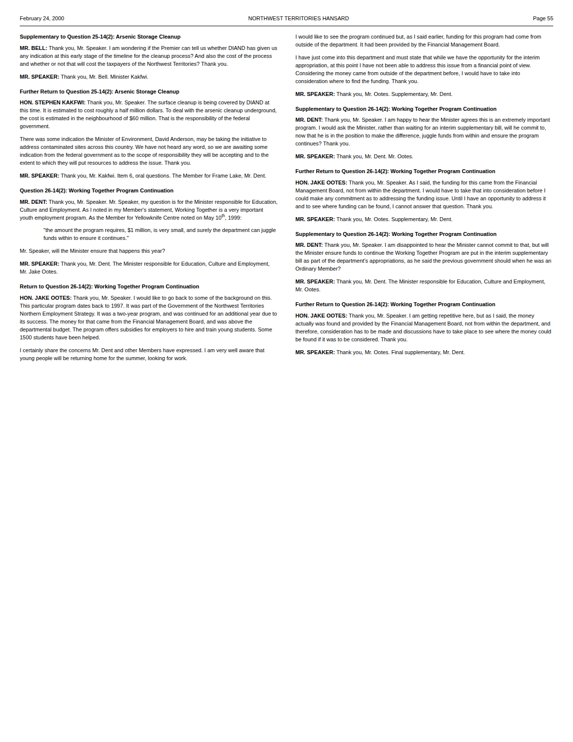February 24, 2000 NORTHWEST TERRITORIES HANSARD Page 55
Supplementary to Question 25-14(2): Arsenic Storage Cleanup
MR. BELL: Thank you, Mr. Speaker. I am wondering if the Premier can tell us whether DIAND has given us any indication at this early stage of the timeline for the cleanup process? And also the cost of the process and whether or not that will cost the taxpayers of the Northwest Territories? Thank you.
MR. SPEAKER: Thank you, Mr. Bell. Minister Kakfwi.
Further Return to Question 25-14(2): Arsenic Storage Cleanup
HON. STEPHEN KAKFWI: Thank you, Mr. Speaker. The surface cleanup is being covered by DIAND at this time. It is estimated to cost roughly a half million dollars. To deal with the arsenic cleanup underground, the cost is estimated in the neighbourhood of $60 million. That is the responsibility of the federal government.
There was some indication the Minister of Environment, David Anderson, may be taking the initiative to address contaminated sites across this country. We have not heard any word, so we are awaiting some indication from the federal government as to the scope of responsibility they will be accepting and to the extent to which they will put resources to address the issue. Thank you.
MR. SPEAKER: Thank you, Mr. Kakfwi. Item 6, oral questions. The Member for Frame Lake, Mr. Dent.
Question 26-14(2): Working Together Program Continuation
MR. DENT: Thank you, Mr. Speaker. Mr. Speaker, my question is for the Minister responsible for Education, Culture and Employment. As I noted in my Member's statement, Working Together is a very important youth employment program. As the Member for Yellowknife Centre noted on May 10th, 1999:
"the amount the program requires, $1 million, is very small, and surely the department can juggle funds within to ensure it continues."
Mr. Speaker, will the Minister ensure that happens this year?
MR. SPEAKER: Thank you, Mr. Dent. The Minister responsible for Education, Culture and Employment, Mr. Jake Ootes.
Return to Question 26-14(2): Working Together Program Continuation
HON. JAKE OOTES: Thank you, Mr. Speaker. I would like to go back to some of the background on this. This particular program dates back to 1997. It was part of the Government of the Northwest Territories Northern Employment Strategy. It was a two-year program, and was continued for an additional year due to its success. The money for that came from the Financial Management Board, and was above the departmental budget. The program offers subsidies for employers to hire and train young students. Some 1500 students have been helped.
I certainly share the concerns Mr. Dent and other Members have expressed. I am very well aware that young people will be returning home for the summer, looking for work.
I would like to see the program continued but, as I said earlier, funding for this program had come from outside of the department. It had been provided by the Financial Management Board.
I have just come into this department and must state that while we have the opportunity for the interim appropriation, at this point I have not been able to address this issue from a financial point of view. Considering the money came from outside of the department before, I would have to take into consideration where to find the funding. Thank you.
MR. SPEAKER: Thank you, Mr. Ootes. Supplementary, Mr. Dent.
Supplementary to Question 26-14(2): Working Together Program Continuation
MR. DENT: Thank you, Mr. Speaker. I am happy to hear the Minister agrees this is an extremely important program. I would ask the Minister, rather than waiting for an interim supplementary bill, will he commit to, now that he is in the position to make the difference, juggle funds from within and ensure the program continues? Thank you.
MR. SPEAKER: Thank you, Mr. Dent. Mr. Ootes.
Further Return to Question 26-14(2): Working Together Program Continuation
HON. JAKE OOTES: Thank you, Mr. Speaker. As I said, the funding for this came from the Financial Management Board, not from within the department. I would have to take that into consideration before I could make any commitment as to addressing the funding issue. Until I have an opportunity to address it and to see where funding can be found, I cannot answer that question. Thank you.
MR. SPEAKER: Thank you, Mr. Ootes. Supplementary, Mr. Dent.
Supplementary to Question 26-14(2): Working Together Program Continuation
MR. DENT: Thank you, Mr. Speaker. I am disappointed to hear the Minister cannot commit to that, but will the Minister ensure funds to continue the Working Together Program are put in the interim supplementary bill as part of the department's appropriations, as he said the previous government should when he was an Ordinary Member?
MR. SPEAKER: Thank you, Mr. Dent. The Minister responsible for Education, Culture and Employment, Mr. Ootes.
Further Return to Question 26-14(2): Working Together Program Continuation
HON. JAKE OOTES: Thank you, Mr. Speaker. I am getting repetitive here, but as I said, the money actually was found and provided by the Financial Management Board, not from within the department, and therefore, consideration has to be made and discussions have to take place to see where the money could be found if it was to be considered. Thank you.
MR. SPEAKER: Thank you, Mr. Ootes. Final supplementary, Mr. Dent.